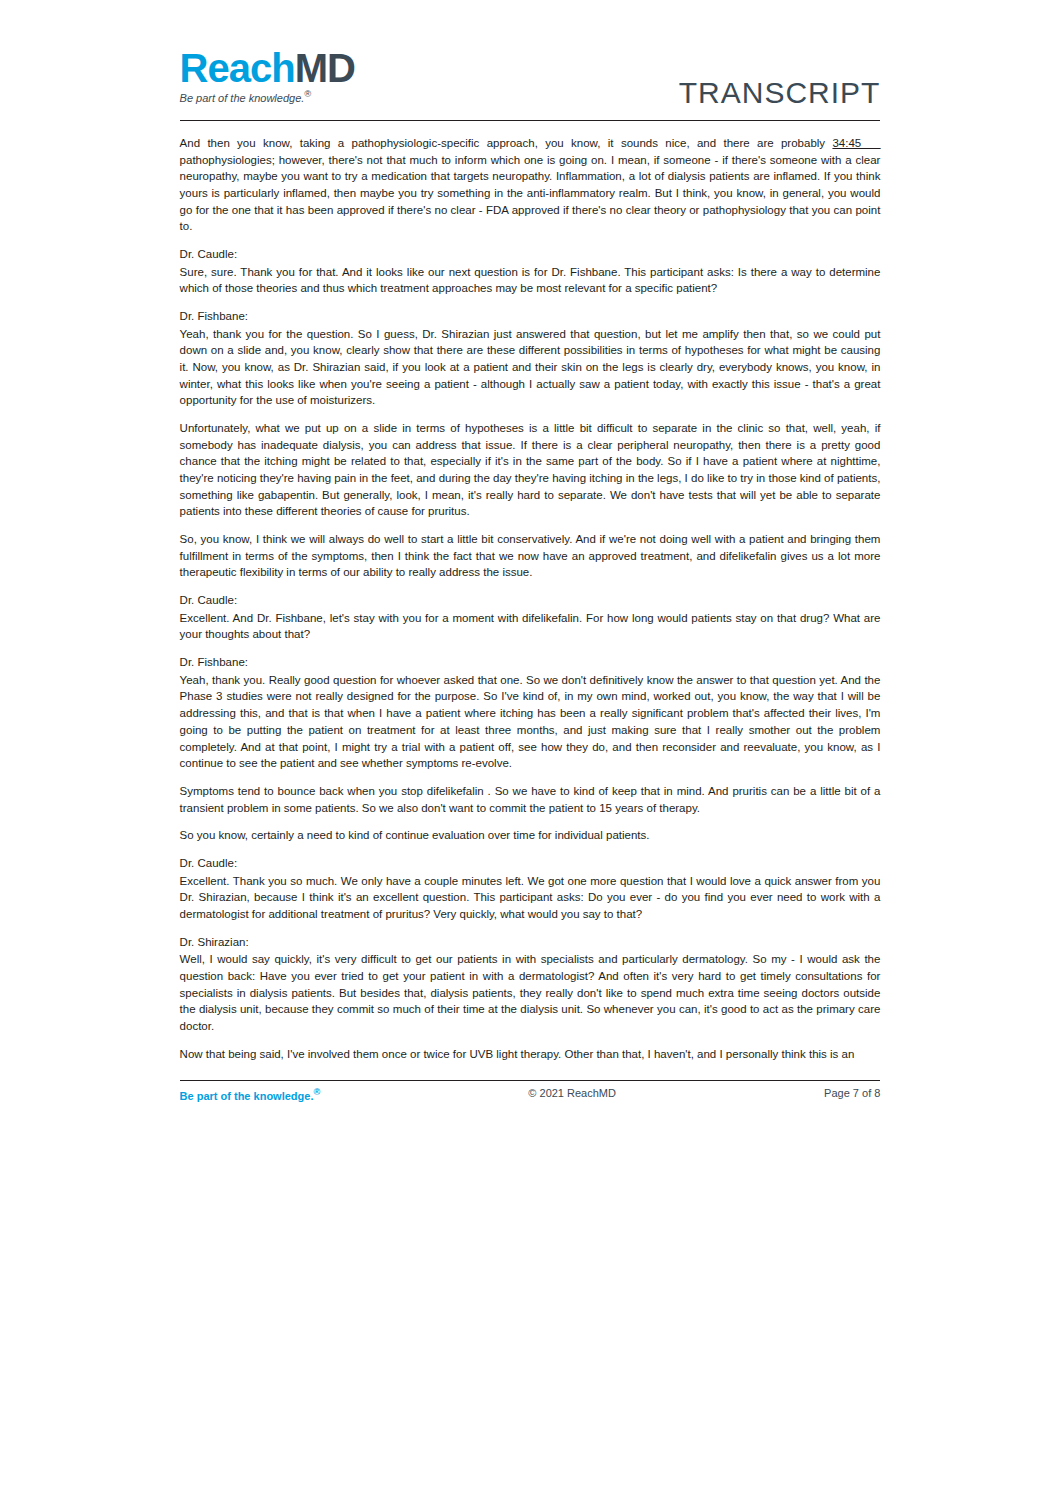Reach MD
Be part of the knowledge.®
TRANSCRIPT
And then you know, taking a pathophysiologic-specific approach, you know, it sounds nice, and there are probably 34:45___ pathophysiologies; however, there's not that much to inform which one is going on. I mean, if someone - if there's someone with a clear neuropathy, maybe you want to try a medication that targets neuropathy. Inflammation, a lot of dialysis patients are inflamed. If you think yours is particularly inflamed, then maybe you try something in the anti-inflammatory realm. But I think, you know, in general, you would go for the one that it has been approved if there's no clear - FDA approved if there's no clear theory or pathophysiology that you can point to.
Dr. Caudle:
Sure, sure. Thank you for that. And it looks like our next question is for Dr. Fishbane. This participant asks: Is there a way to determine which of those theories and thus which treatment approaches may be most relevant for a specific patient?
Dr. Fishbane:
Yeah, thank you for the question. So I guess, Dr. Shirazian just answered that question, but let me amplify then that, so we could put down on a slide and, you know, clearly show that there are these different possibilities in terms of hypotheses for what might be causing it. Now, you know, as Dr. Shirazian said, if you look at a patient and their skin on the legs is clearly dry, everybody knows, you know, in winter, what this looks like when you're seeing a patient - although I actually saw a patient today, with exactly this issue - that's a great opportunity for the use of moisturizers.
Unfortunately, what we put up on a slide in terms of hypotheses is a little bit difficult to separate in the clinic so that, well, yeah, if somebody has inadequate dialysis, you can address that issue. If there is a clear peripheral neuropathy, then there is a pretty good chance that the itching might be related to that, especially if it's in the same part of the body. So if I have a patient where at nighttime, they're noticing they're having pain in the feet, and during the day they're having itching in the legs, I do like to try in those kind of patients, something like gabapentin. But generally, look, I mean, it's really hard to separate. We don't have tests that will yet be able to separate patients into these different theories of cause for pruritus.
So, you know, I think we will always do well to start a little bit conservatively. And if we're not doing well with a patient and bringing them fulfillment in terms of the symptoms, then I think the fact that we now have an approved treatment, and difelikefalin gives us a lot more therapeutic flexibility in terms of our ability to really address the issue.
Dr. Caudle:
Excellent. And Dr. Fishbane, let's stay with you for a moment with difelikefalin. For how long would patients stay on that drug? What are your thoughts about that?
Dr. Fishbane:
Yeah, thank you. Really good question for whoever asked that one. So we don't definitively know the answer to that question yet. And the Phase 3 studies were not really designed for the purpose. So I've kind of, in my own mind, worked out, you know, the way that I will be addressing this, and that is that when I have a patient where itching has been a really significant problem that's affected their lives, I'm going to be putting the patient on treatment for at least three months, and just making sure that I really smother out the problem completely. And at that point, I might try a trial with a patient off, see how they do, and then reconsider and reevaluate, you know, as I continue to see the patient and see whether symptoms re-evolve.
Symptoms tend to bounce back when you stop difelikefalin . So we have to kind of keep that in mind. And pruritis can be a little bit of a transient problem in some patients. So we also don't want to commit the patient to 15 years of therapy.
So you know, certainly a need to kind of continue evaluation over time for individual patients.
Dr. Caudle:
Excellent. Thank you so much. We only have a couple minutes left. We got one more question that I would love a quick answer from you Dr. Shirazian, because I think it's an excellent question. This participant asks: Do you ever - do you find you ever need to work with a dermatologist for additional treatment of pruritus? Very quickly, what would you say to that?
Dr. Shirazian:
Well, I would say quickly, it's very difficult to get our patients in with specialists and particularly dermatology. So my - I would ask the question back: Have you ever tried to get your patient in with a dermatologist? And often it's very hard to get timely consultations for specialists in dialysis patients. But besides that, dialysis patients, they really don't like to spend much extra time seeing doctors outside the dialysis unit, because they commit so much of their time at the dialysis unit. So whenever you can, it's good to act as the primary care doctor.
Now that being said, I've involved them once or twice for UVB light therapy. Other than that, I haven't, and I personally think this is an
Be part of the knowledge.®
© 2021 ReachMD
Page 7 of 8